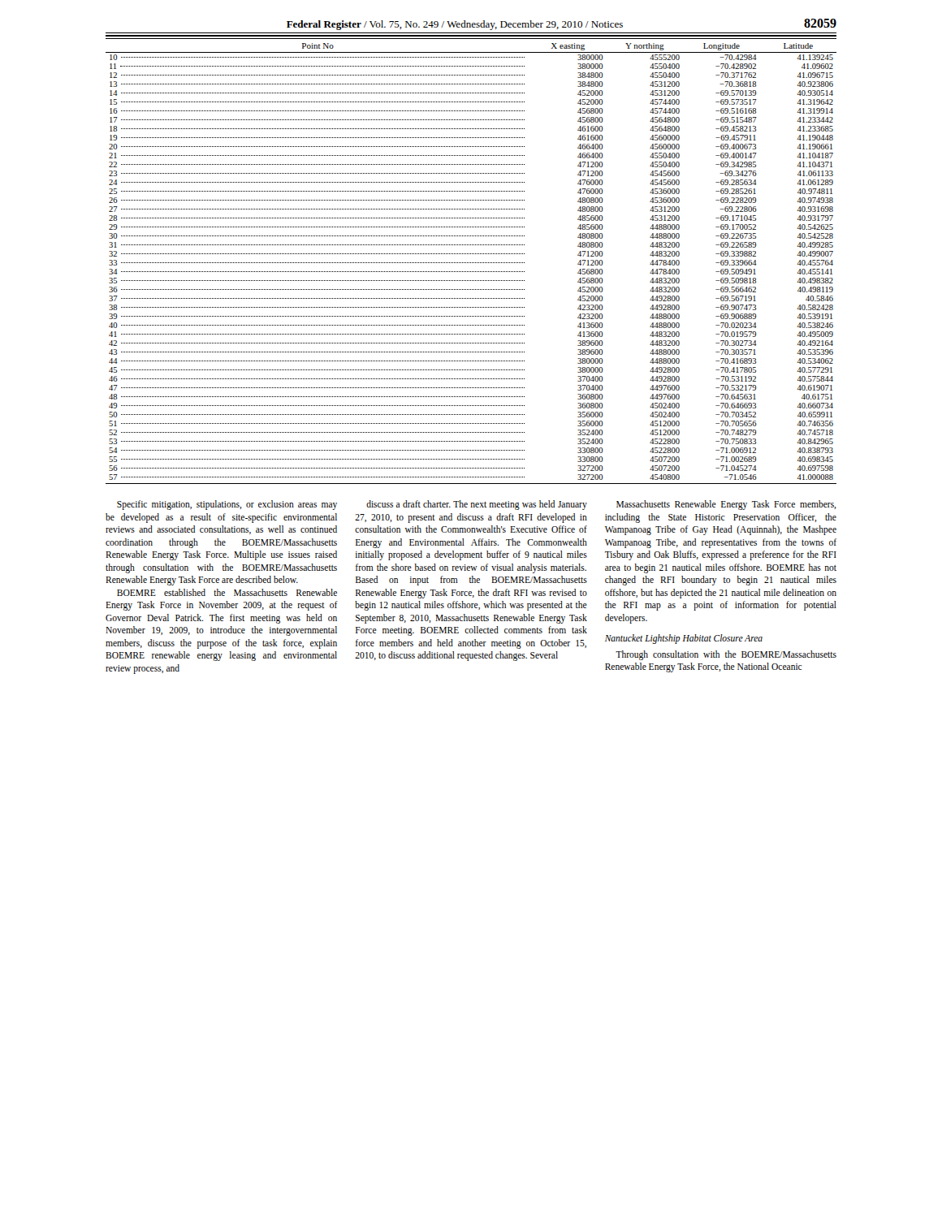Federal Register / Vol. 75, No. 249 / Wednesday, December 29, 2010 / Notices
82059
| Point No | X easting | Y northing | Longitude | Latitude |
| --- | --- | --- | --- | --- |
| 10 | 380000 | 4555200 | −70.42984 | 41.139245 |
| 11 | 380000 | 4550400 | −70.428902 | 41.09602 |
| 12 | 384800 | 4550400 | −70.371762 | 41.096715 |
| 13 | 384800 | 4531200 | −70.36818 | 40.923806 |
| 14 | 452000 | 4531200 | −69.570139 | 40.930514 |
| 15 | 452000 | 4574400 | −69.573517 | 41.319642 |
| 16 | 456800 | 4574400 | −69.516168 | 41.319914 |
| 17 | 456800 | 4564800 | −69.515487 | 41.233442 |
| 18 | 461600 | 4564800 | −69.458213 | 41.233685 |
| 19 | 461600 | 4560000 | −69.457911 | 41.190448 |
| 20 | 466400 | 4560000 | −69.400673 | 41.190661 |
| 21 | 466400 | 4550400 | −69.400147 | 41.104187 |
| 22 | 471200 | 4550400 | −69.342985 | 41.104371 |
| 23 | 471200 | 4545600 | −69.34276 | 41.061133 |
| 24 | 476000 | 4545600 | −69.285634 | 41.061289 |
| 25 | 476000 | 4536000 | −69.285261 | 40.974811 |
| 26 | 480800 | 4536000 | −69.228209 | 40.974938 |
| 27 | 480800 | 4531200 | −69.22806 | 40.931698 |
| 28 | 485600 | 4531200 | −69.171045 | 40.931797 |
| 29 | 485600 | 4488000 | −69.170052 | 40.542625 |
| 30 | 480800 | 4488000 | −69.226735 | 40.542528 |
| 31 | 480800 | 4483200 | −69.226589 | 40.499285 |
| 32 | 471200 | 4483200 | −69.339882 | 40.499007 |
| 33 | 471200 | 4478400 | −69.339664 | 40.455764 |
| 34 | 456800 | 4478400 | −69.509491 | 40.455141 |
| 35 | 456800 | 4483200 | −69.509818 | 40.498382 |
| 36 | 452000 | 4483200 | −69.566462 | 40.498119 |
| 37 | 452000 | 4492800 | −69.567191 | 40.5846 |
| 38 | 423200 | 4492800 | −69.907473 | 40.582428 |
| 39 | 423200 | 4488000 | −69.906889 | 40.539191 |
| 40 | 413600 | 4488000 | −70.020234 | 40.538246 |
| 41 | 413600 | 4483200 | −70.019579 | 40.495009 |
| 42 | 389600 | 4483200 | −70.302734 | 40.492164 |
| 43 | 389600 | 4488000 | −70.303571 | 40.535396 |
| 44 | 380000 | 4488000 | −70.416893 | 40.534062 |
| 45 | 380000 | 4492800 | −70.417805 | 40.577291 |
| 46 | 370400 | 4492800 | −70.531192 | 40.575844 |
| 47 | 370400 | 4497600 | −70.532179 | 40.619071 |
| 48 | 360800 | 4497600 | −70.645631 | 40.61751 |
| 49 | 360800 | 4502400 | −70.646693 | 40.660734 |
| 50 | 356000 | 4502400 | −70.703452 | 40.659911 |
| 51 | 356000 | 4512000 | −70.705656 | 40.746356 |
| 52 | 352400 | 4512000 | −70.748279 | 40.745718 |
| 53 | 352400 | 4522800 | −70.750833 | 40.842965 |
| 54 | 330800 | 4522800 | −71.006912 | 40.838793 |
| 55 | 330800 | 4507200 | −71.002689 | 40.698345 |
| 56 | 327200 | 4507200 | −71.045274 | 40.697598 |
| 57 | 327200 | 4540800 | −71.0546 | 41.000088 |
Specific mitigation, stipulations, or exclusion areas may be developed as a result of site-specific environmental reviews and associated consultations, as well as continued coordination through the BOEMRE/Massachusetts Renewable Energy Task Force. Multiple use issues raised through consultation with the BOEMRE/Massachusetts Renewable Energy Task Force are described below.
BOEMRE established the Massachusetts Renewable Energy Task Force in November 2009, at the request of Governor Deval Patrick. The first meeting was held on November 19, 2009, to introduce the intergovernmental members, discuss the purpose of the task force, explain BOEMRE renewable energy leasing and environmental review process, and
discuss a draft charter. The next meeting was held January 27, 2010, to present and discuss a draft RFI developed in consultation with the Commonwealth's Executive Office of Energy and Environmental Affairs. The Commonwealth initially proposed a development buffer of 9 nautical miles from the shore based on review of visual analysis materials. Based on input from the BOEMRE/Massachusetts Renewable Energy Task Force, the draft RFI was revised to begin 12 nautical miles offshore, which was presented at the September 8, 2010, Massachusetts Renewable Energy Task Force meeting. BOEMRE collected comments from task force members and held another meeting on October 15, 2010, to discuss additional requested changes. Several
Massachusetts Renewable Energy Task Force members, including the State Historic Preservation Officer, the Wampanoag Tribe of Gay Head (Aquinnah), the Mashpee Wampanoag Tribe, and representatives from the towns of Tisbury and Oak Bluffs, expressed a preference for the RFI area to begin 21 nautical miles offshore. BOEMRE has not changed the RFI boundary to begin 21 nautical miles offshore, but has depicted the 21 nautical mile delineation on the RFI map as a point of information for potential developers.
Nantucket Lightship Habitat Closure Area
Through consultation with the BOEMRE/Massachusetts Renewable Energy Task Force, the National Oceanic